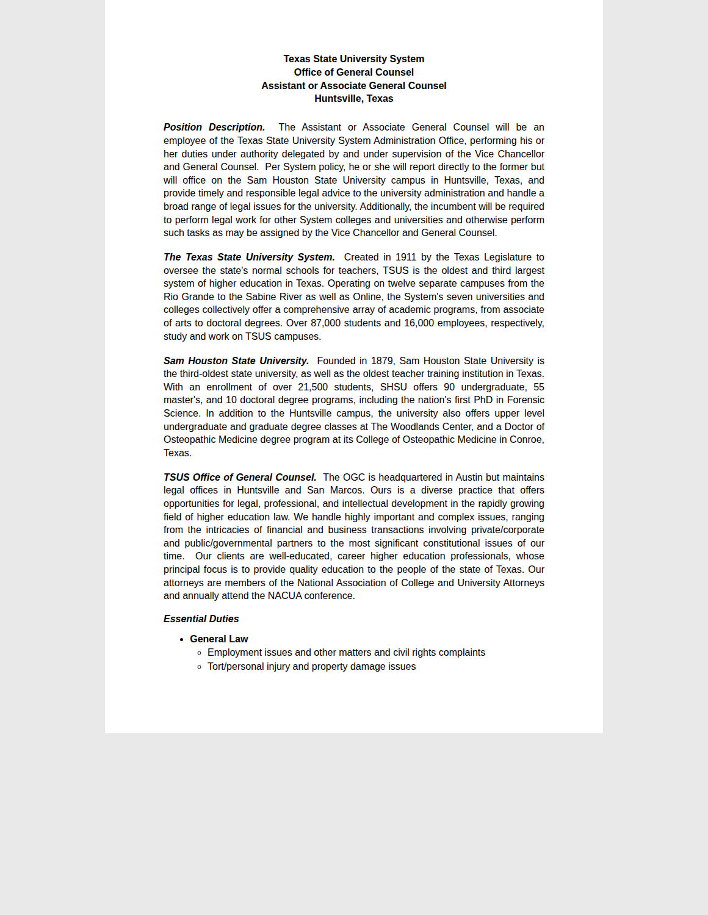Texas State University System
Office of General Counsel
Assistant or Associate General Counsel
Huntsville, Texas
Position Description. The Assistant or Associate General Counsel will be an employee of the Texas State University System Administration Office, performing his or her duties under authority delegated by and under supervision of the Vice Chancellor and General Counsel. Per System policy, he or she will report directly to the former but will office on the Sam Houston State University campus in Huntsville, Texas, and provide timely and responsible legal advice to the university administration and handle a broad range of legal issues for the university. Additionally, the incumbent will be required to perform legal work for other System colleges and universities and otherwise perform such tasks as may be assigned by the Vice Chancellor and General Counsel.
The Texas State University System. Created in 1911 by the Texas Legislature to oversee the state's normal schools for teachers, TSUS is the oldest and third largest system of higher education in Texas. Operating on twelve separate campuses from the Rio Grande to the Sabine River as well as Online, the System's seven universities and colleges collectively offer a comprehensive array of academic programs, from associate of arts to doctoral degrees. Over 87,000 students and 16,000 employees, respectively, study and work on TSUS campuses.
Sam Houston State University. Founded in 1879, Sam Houston State University is the third-oldest state university, as well as the oldest teacher training institution in Texas. With an enrollment of over 21,500 students, SHSU offers 90 undergraduate, 55 master's, and 10 doctoral degree programs, including the nation's first PhD in Forensic Science. In addition to the Huntsville campus, the university also offers upper level undergraduate and graduate degree classes at The Woodlands Center, and a Doctor of Osteopathic Medicine degree program at its College of Osteopathic Medicine in Conroe, Texas.
TSUS Office of General Counsel. The OGC is headquartered in Austin but maintains legal offices in Huntsville and San Marcos. Ours is a diverse practice that offers opportunities for legal, professional, and intellectual development in the rapidly growing field of higher education law. We handle highly important and complex issues, ranging from the intricacies of financial and business transactions involving private/corporate and public/governmental partners to the most significant constitutional issues of our time. Our clients are well-educated, career higher education professionals, whose principal focus is to provide quality education to the people of the state of Texas. Our attorneys are members of the National Association of College and University Attorneys and annually attend the NACUA conference.
Essential Duties
General Law
Employment issues and other matters and civil rights complaints
Tort/personal injury and property damage issues